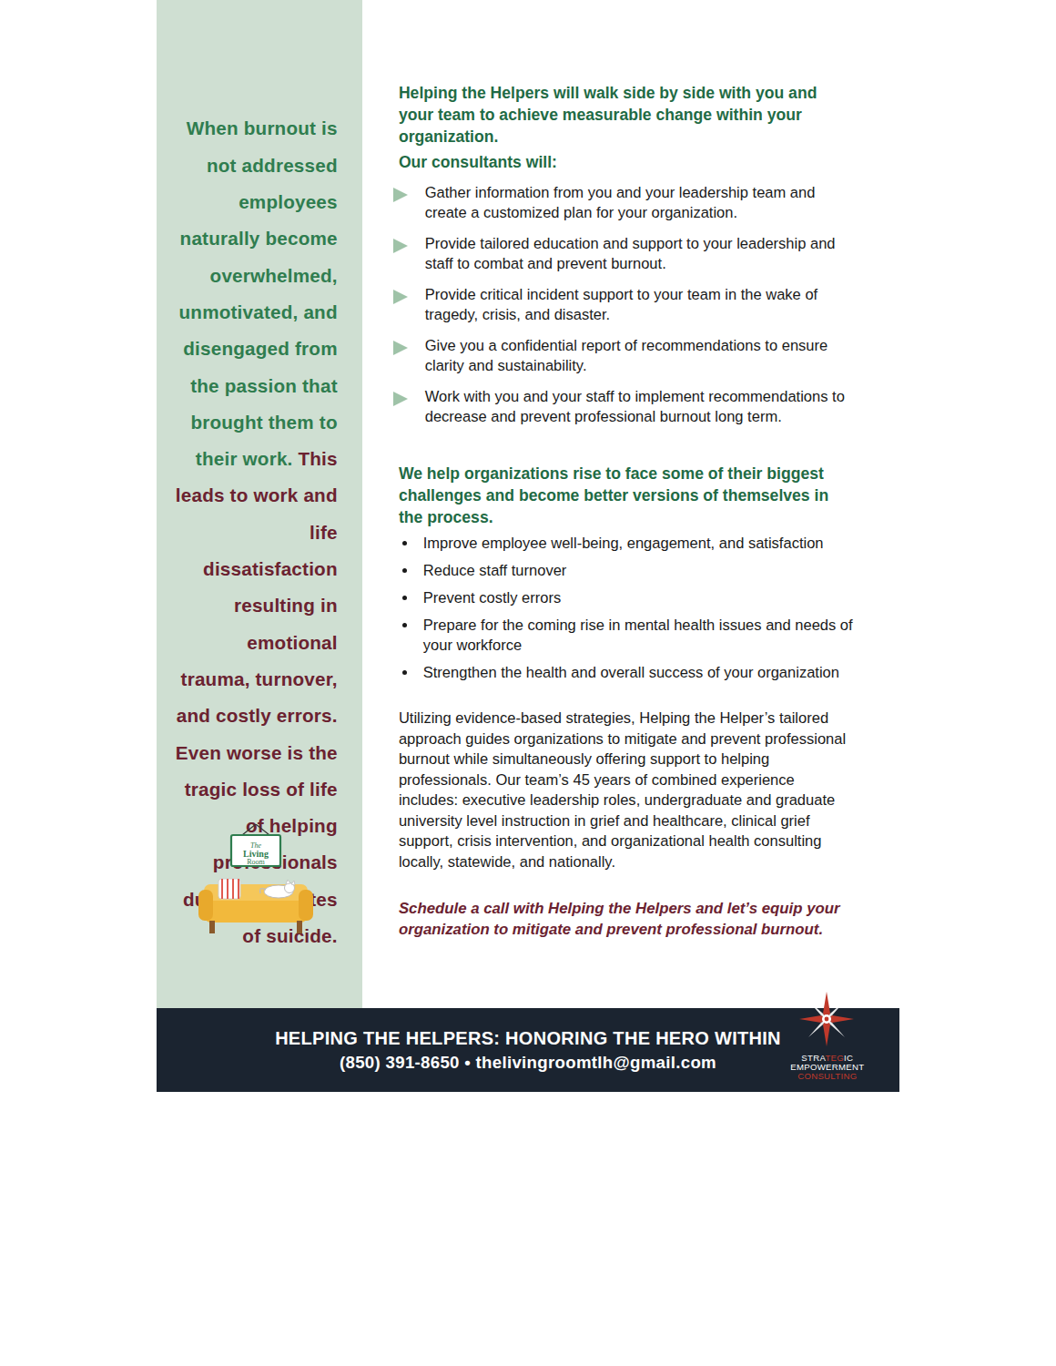When burnout is not addressed employees naturally become overwhelmed, unmotivated, and disengaged from the passion that brought them to their work. This leads to work and life dissatisfaction resulting in emotional trauma, turnover, and costly errors. Even worse is the tragic loss of life of helping professionals due to high rates of suicide.
The Living Room logo The Living Room
Helping the Helpers will walk side by side with you and your team to achieve measurable change within your organization.
Our consultants will:
Gather information from you and your leadership team and create a customized plan for your organization.
Provide tailored education and support to your leadership and staff to combat and prevent burnout.
Provide critical incident support to your team in the wake of tragedy, crisis, and disaster.
Give you a confidential report of recommendations to ensure clarity and sustainability.
Work with you and your staff to implement recommendations to decrease and prevent professional burnout long term.
We help organizations rise to face some of their biggest challenges and become better versions of themselves in the process.
Improve employee well-being, engagement, and satisfaction
Reduce staff turnover
Prevent costly errors
Prepare for the coming rise in mental health issues and needs of your workforce
Strengthen the health and overall success of your organization
Utilizing evidence-based strategies, Helping the Helper’s tailored approach guides organizations to mitigate and prevent professional burnout while simultaneously offering support to helping professionals. Our team’s 45 years of combined experience includes: executive leadership roles, undergraduate and graduate university level instruction in grief and healthcare, clinical grief support, crisis intervention, and organizational health consulting locally, statewide, and nationally.
Schedule a call with Helping the Helpers and let’s equip your organization to mitigate and prevent professional burnout.
HELPING THE HELPERS: HONORING THE HERO WITHIN
(850) 391-8650 • thelivingroomtlh@gmail.com
Strategic Empowerment Consulting compass logo
STRATEGIC
EMPOWERMENT
CONSULTING